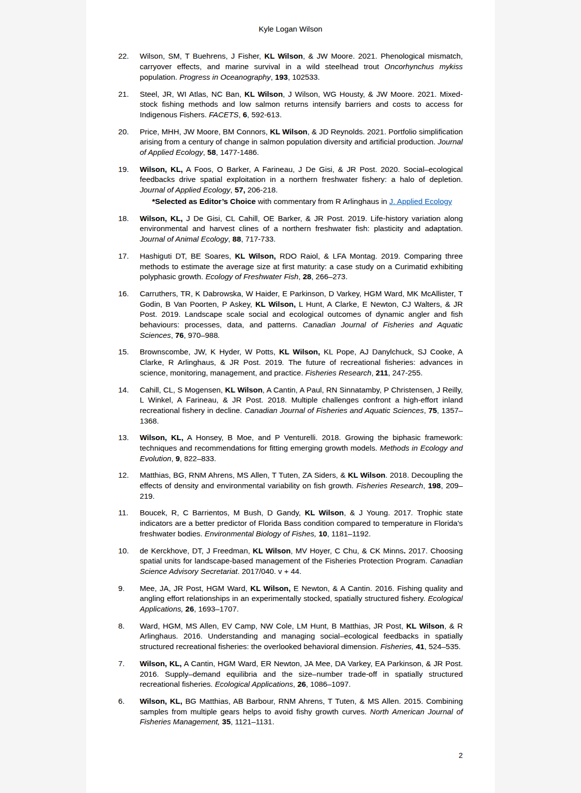Kyle Logan Wilson
22. Wilson, SM, T Buehrens, J Fisher, KL Wilson, & JW Moore. 2021. Phenological mismatch, carryover effects, and marine survival in a wild steelhead trout Oncorhynchus mykiss population. Progress in Oceanography, 193, 102533.
21. Steel, JR, WI Atlas, NC Ban, KL Wilson, J Wilson, WG Housty, & JW Moore. 2021. Mixed-stock fishing methods and low salmon returns intensify barriers and costs to access for Indigenous Fishers. FACETS, 6, 592-613.
20. Price, MHH, JW Moore, BM Connors, KL Wilson, & JD Reynolds. 2021. Portfolio simplification arising from a century of change in salmon population diversity and artificial production. Journal of Applied Ecology, 58, 1477-1486.
19. Wilson, KL, A Foos, O Barker, A Farineau, J De Gisi, & JR Post. 2020. Social–ecological feedbacks drive spatial exploitation in a northern freshwater fishery: a halo of depletion. Journal of Applied Ecology, 57, 206-218. *Selected as Editor’s Choice with commentary from R Arlinghaus in J. Applied Ecology
18. Wilson, KL, J De Gisi, CL Cahill, OE Barker, & JR Post. 2019. Life-history variation along environmental and harvest clines of a northern freshwater fish: plasticity and adaptation. Journal of Animal Ecology, 88, 717-733.
17. Hashiguti DT, BE Soares, KL Wilson, RDO Raiol, & LFA Montag. 2019. Comparing three methods to estimate the average size at first maturity: a case study on a Curimatid exhibiting polyphasic growth. Ecology of Freshwater Fish, 28, 266–273.
16. Carruthers, TR, K Dabrowska, W Haider, E Parkinson, D Varkey, HGM Ward, MK McAllister, T Godin, B Van Poorten, P Askey, KL Wilson, L Hunt, A Clarke, E Newton, CJ Walters, & JR Post. 2019. Landscape scale social and ecological outcomes of dynamic angler and fish behaviours: processes, data, and patterns. Canadian Journal of Fisheries and Aquatic Sciences, 76, 970–988.
15. Brownscombe, JW, K Hyder, W Potts, KL Wilson, KL Pope, AJ Danylchuck, SJ Cooke, A Clarke, R Arlinghaus, & JR Post. 2019. The future of recreational fisheries: advances in science, monitoring, management, and practice. Fisheries Research, 211, 247-255.
14. Cahill, CL, S Mogensen, KL Wilson, A Cantin, A Paul, RN Sinnatamby, P Christensen, J Reilly, L Winkel, A Farineau, & JR Post. 2018. Multiple challenges confront a high-effort inland recreational fishery in decline. Canadian Journal of Fisheries and Aquatic Sciences, 75, 1357–1368.
13. Wilson, KL, A Honsey, B Moe, and P Venturelli. 2018. Growing the biphasic framework: techniques and recommendations for fitting emerging growth models. Methods in Ecology and Evolution, 9, 822–833.
12. Matthias, BG, RNM Ahrens, MS Allen, T Tuten, ZA Siders, & KL Wilson. 2018. Decoupling the effects of density and environmental variability on fish growth. Fisheries Research, 198, 209–219.
11. Boucek, R, C Barrientos, M Bush, D Gandy, KL Wilson, & J Young. 2017. Trophic state indicators are a better predictor of Florida Bass condition compared to temperature in Florida's freshwater bodies. Environmental Biology of Fishes, 10, 1181–1192.
10. de Kerckhove, DT, J Freedman, KL Wilson, MV Hoyer, C Chu, & CK Minns. 2017. Choosing spatial units for landscape-based management of the Fisheries Protection Program. Canadian Science Advisory Secretariat. 2017/040. v + 44.
9. Mee, JA, JR Post, HGM Ward, KL Wilson, E Newton, & A Cantin. 2016. Fishing quality and angling effort relationships in an experimentally stocked, spatially structured fishery. Ecological Applications, 26, 1693–1707.
8. Ward, HGM, MS Allen, EV Camp, NW Cole, LM Hunt, B Matthias, JR Post, KL Wilson, & R Arlinghaus. 2016. Understanding and managing social–ecological feedbacks in spatially structured recreational fisheries: the overlooked behavioral dimension. Fisheries, 41, 524–535.
7. Wilson, KL, A Cantin, HGM Ward, ER Newton, JA Mee, DA Varkey, EA Parkinson, & JR Post. 2016. Supply–demand equilibria and the size–number trade-off in spatially structured recreational fisheries. Ecological Applications, 26, 1086–1097.
6. Wilson, KL, BG Matthias, AB Barbour, RNM Ahrens, T Tuten, & MS Allen. 2015. Combining samples from multiple gears helps to avoid fishy growth curves. North American Journal of Fisheries Management, 35, 1121–1131.
2